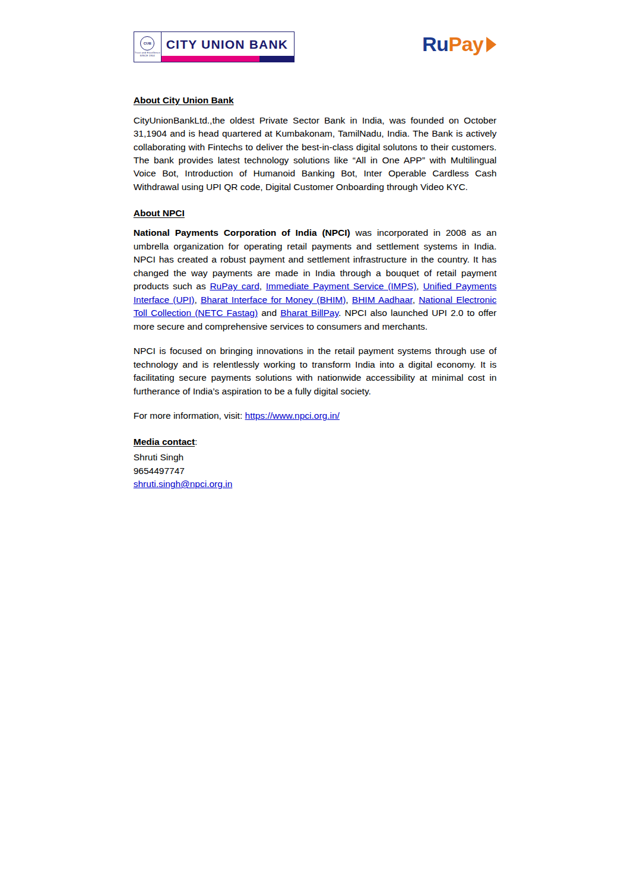CUB
Trust and Excellence
SINCE 1904
CITY UNION BANK
Ru Pay
About City Union Bank
CityUnionBankLtd.,the oldest Private Sector Bank in India, was founded on October 31,1904 and is head quartered at Kumbakonam, TamilNadu, India. The Bank is actively collaborating with Fintechs to deliver the best-in-class digital solutons to their customers. The bank provides latest technology solutions like “All in One APP” with Multilingual Voice Bot, Introduction of Humanoid Banking Bot, Inter Operable Cardless Cash Withdrawal using UPI QR code, Digital Customer Onboarding through Video KYC.
About NPCI
National Payments Corporation of India (NPCI) was incorporated in 2008 as an umbrella organization for operating retail payments and settlement systems in India. NPCI has created a robust payment and settlement infrastructure in the country. It has changed the way payments are made in India through a bouquet of retail payment products such as RuPay card, Immediate Payment Service (IMPS), Unified Payments Interface (UPI), Bharat Interface for Money (BHIM), BHIM Aadhaar, National Electronic Toll Collection (NETC Fastag) and Bharat BillPay. NPCI also launched UPI 2.0 to offer more secure and comprehensive services to consumers and merchants.
NPCI is focused on bringing innovations in the retail payment systems through use of technology and is relentlessly working to transform India into a digital economy. It is facilitating secure payments solutions with nationwide accessibility at minimal cost in furtherance of India’s aspiration to be a fully digital society.
For more information, visit: https://www.npci.org.in/
Media contact:
Shruti Singh
9654497747
shruti.singh@npci.org.in